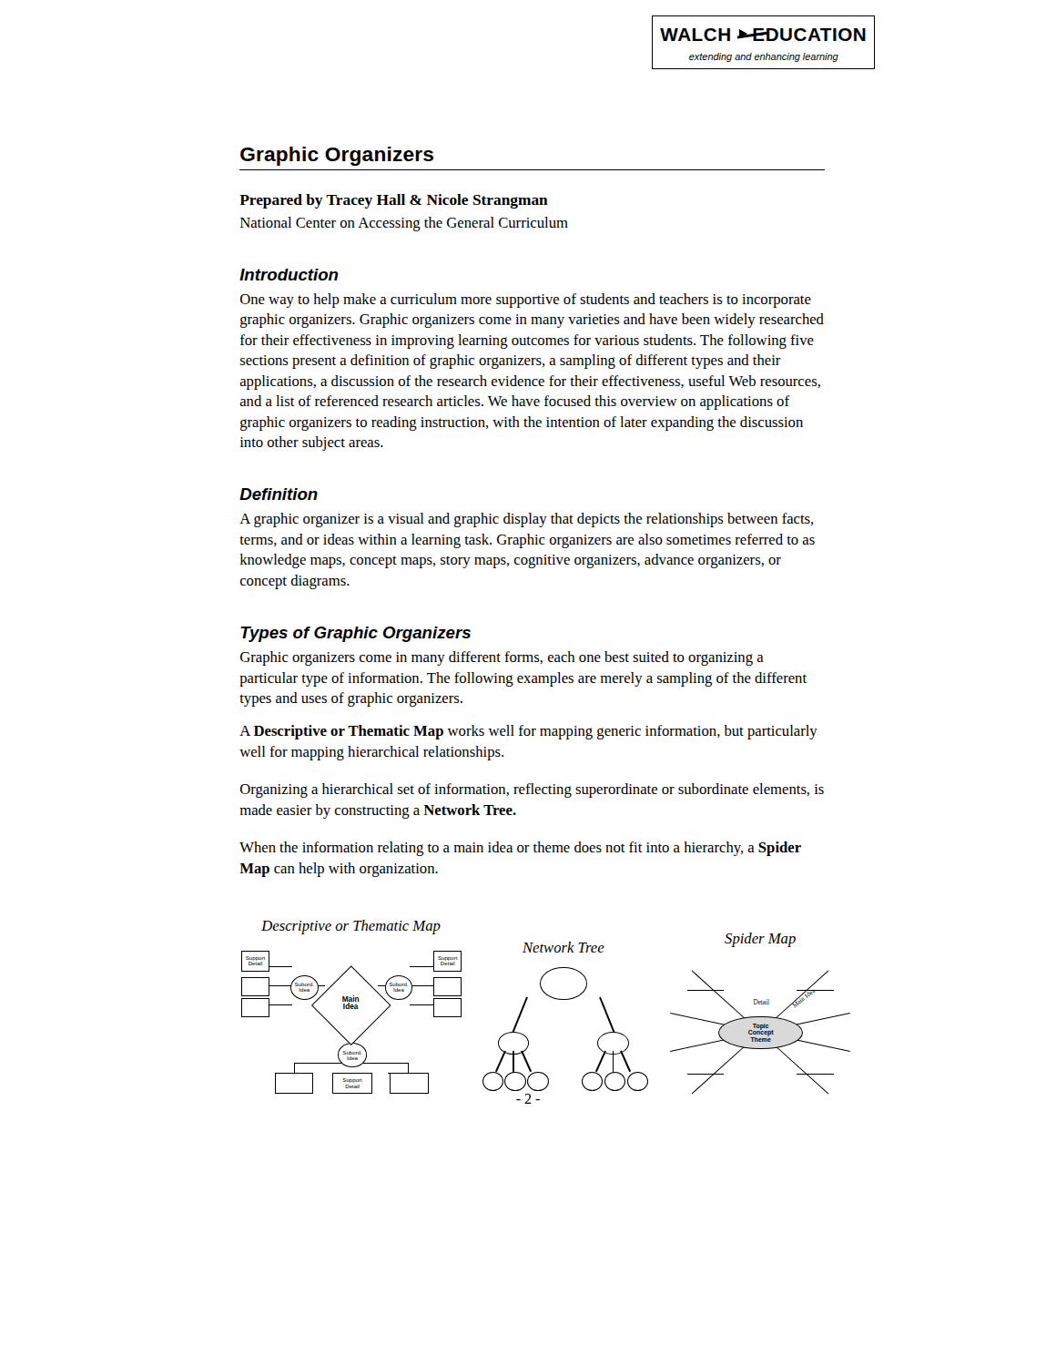WALCH EDUCATION
extending and enhancing learning
Graphic Organizers
Prepared by Tracey Hall & Nicole Strangman
National Center on Accessing the General Curriculum
Introduction
One way to help make a curriculum more supportive of students and teachers is to incorporate graphic organizers. Graphic organizers come in many varieties and have been widely researched for their effectiveness in improving learning outcomes for various students. The following five sections present a definition of graphic organizers, a sampling of different types and their applications, a discussion of the research evidence for their effectiveness, useful Web resources, and a list of referenced research articles. We have focused this overview on applications of graphic organizers to reading instruction, with the intention of later expanding the discussion into other subject areas.
Definition
A graphic organizer is a visual and graphic display that depicts the relationships between facts, terms, and or ideas within a learning task. Graphic organizers are also sometimes referred to as knowledge maps, concept maps, story maps, cognitive organizers, advance organizers, or concept diagrams.
Types of Graphic Organizers
Graphic organizers come in many different forms, each one best suited to organizing a particular type of information. The following examples are merely a sampling of the different types and uses of graphic organizers.
A Descriptive or Thematic Map works well for mapping generic information, but particularly well for mapping hierarchical relationships.
Organizing a hierarchical set of information, reflecting superordinate or subordinate elements, is made easier by constructing a Network Tree.
When the information relating to a main idea or theme does not fit into a hierarchy, a Spider Map can help with organization.
Descriptive or Thematic Map
Support
Detail
Support
Detail
Subord.
Idea
Subord.
Idea
Subord.
Idea
Main
Idea
Support
Detail
Network Tree
Spider Map
Detail
Main Idea
Topic
Concept
Theme
- 2 -